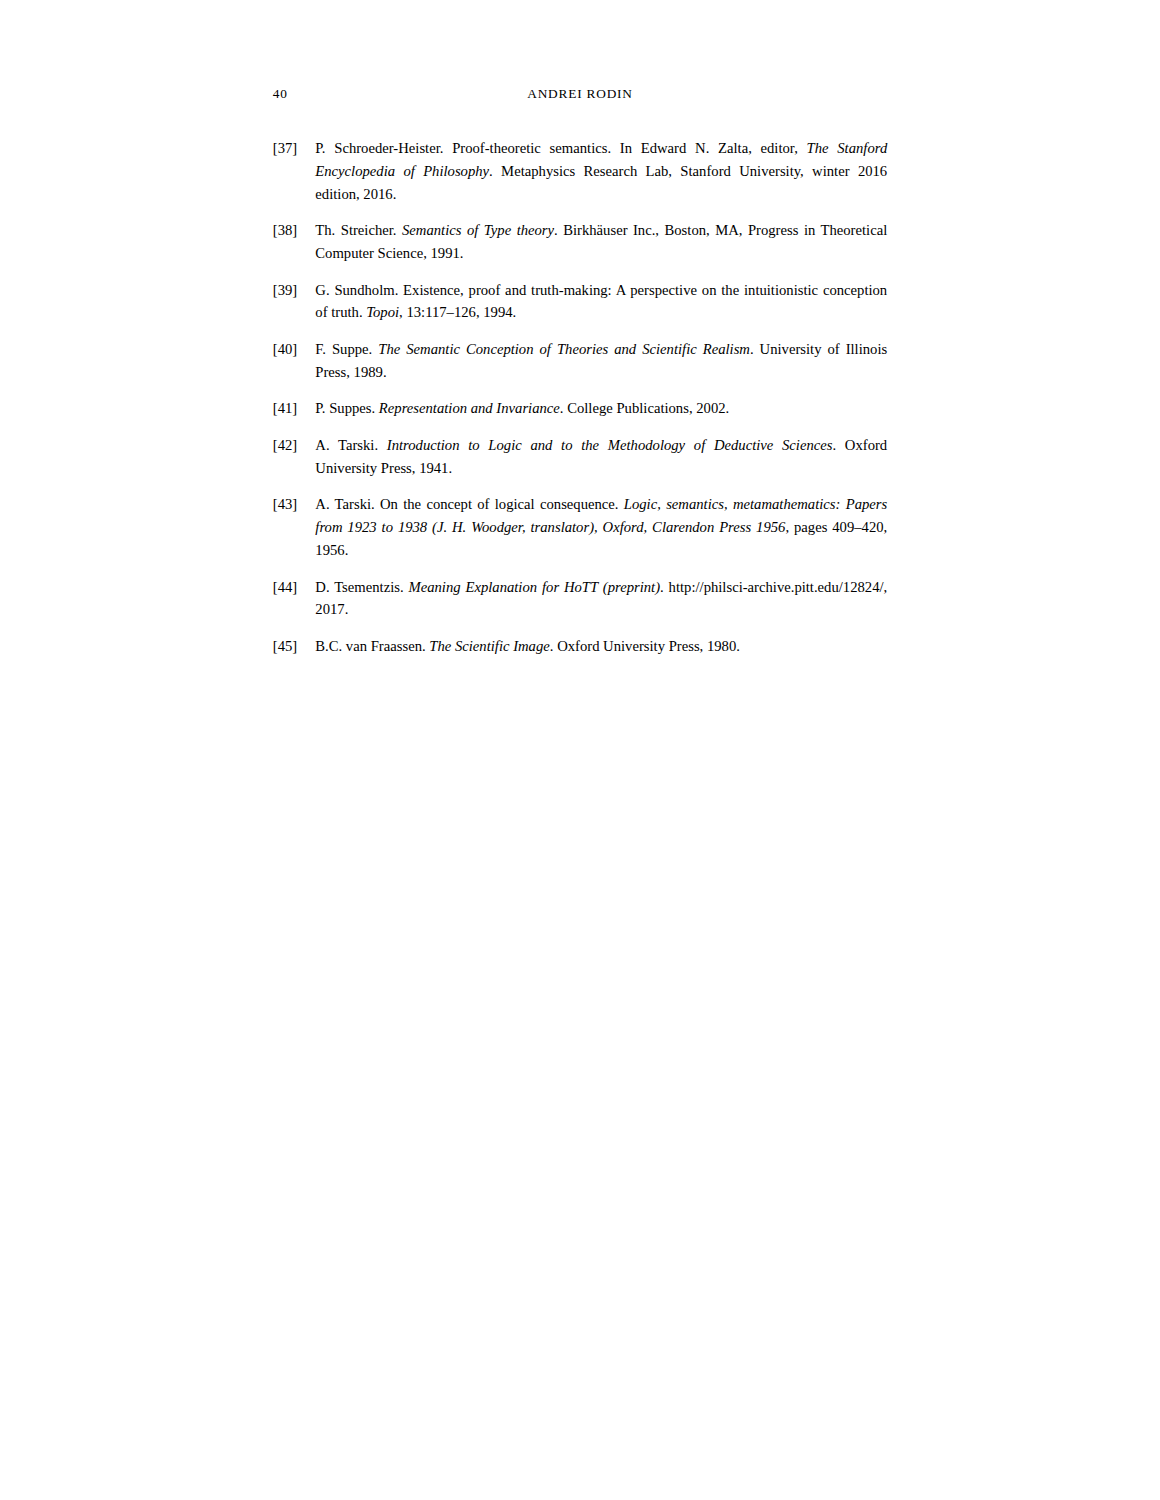40 ANDREI RODIN
[37] P. Schroeder-Heister. Proof-theoretic semantics. In Edward N. Zalta, editor, The Stanford Encyclopedia of Philosophy. Metaphysics Research Lab, Stanford University, winter 2016 edition, 2016.
[38] Th. Streicher. Semantics of Type theory. Birkhäuser Inc., Boston, MA, Progress in Theoretical Computer Science, 1991.
[39] G. Sundholm. Existence, proof and truth-making: A perspective on the intuitionistic conception of truth. Topoi, 13:117–126, 1994.
[40] F. Suppe. The Semantic Conception of Theories and Scientific Realism. University of Illinois Press, 1989.
[41] P. Suppes. Representation and Invariance. College Publications, 2002.
[42] A. Tarski. Introduction to Logic and to the Methodology of Deductive Sciences. Oxford University Press, 1941.
[43] A. Tarski. On the concept of logical consequence. Logic, semantics, metamathematics: Papers from 1923 to 1938 (J. H. Woodger, translator), Oxford, Clarendon Press 1956, pages 409–420, 1956.
[44] D. Tsementzis. Meaning Explanation for HoTT (preprint). http://philsci-archive.pitt.edu/12824/, 2017.
[45] B.C. van Fraassen. The Scientific Image. Oxford University Press, 1980.